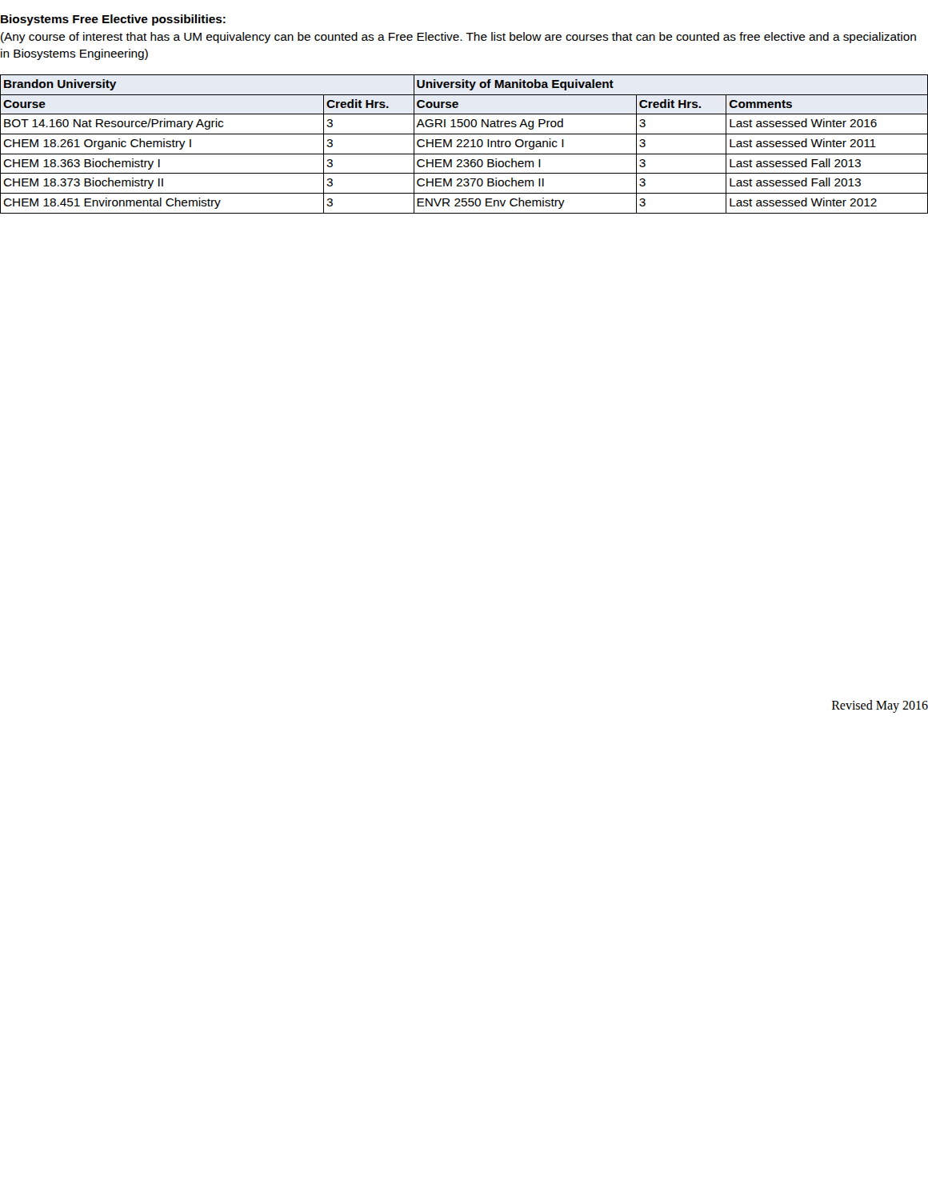Biosystems Free Elective possibilities:
(Any course of interest that has a UM equivalency can be counted as a Free Elective. The list below are courses that can be counted as free elective and a specialization in Biosystems Engineering)
| Brandon University | University of Manitoba Equivalent |
| --- | --- |
| Course | Credit Hrs. | Course | Credit Hrs. | Comments |
| BOT 14.160 Nat Resource/Primary Agric | 3 | AGRI 1500 Natres Ag Prod | 3 | Last assessed Winter 2016 |
| CHEM 18.261 Organic Chemistry I | 3 | CHEM 2210 Intro Organic I | 3 | Last assessed Winter 2011 |
| CHEM 18.363 Biochemistry I | 3 | CHEM 2360 Biochem I | 3 | Last assessed Fall 2013 |
| CHEM 18.373 Biochemistry II | 3 | CHEM 2370 Biochem II | 3 | Last assessed Fall 2013 |
| CHEM 18.451 Environmental Chemistry | 3 | ENVR 2550 Env Chemistry | 3 | Last assessed Winter 2012 |
Revised May 2016